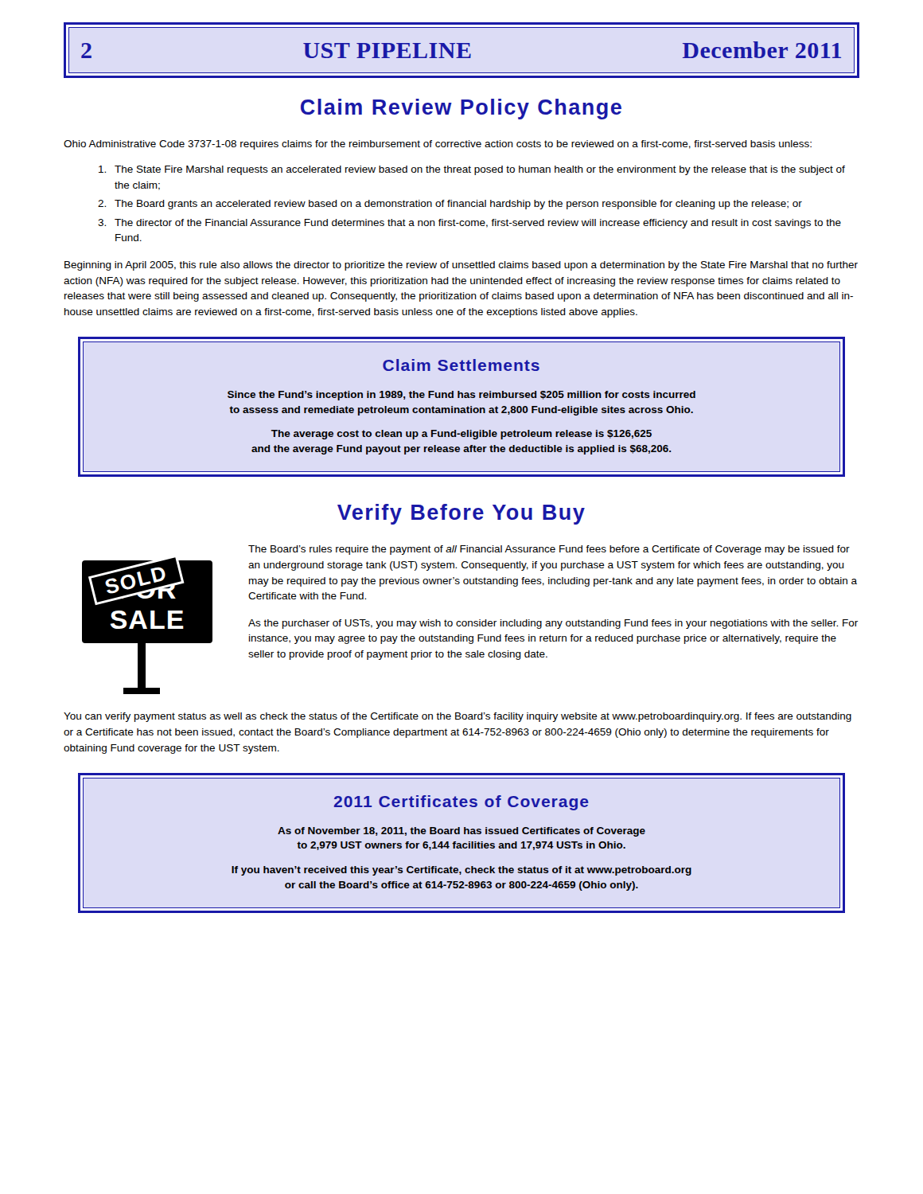2 UST PIPELINE December 2011
Claim Review Policy Change
Ohio Administrative Code 3737-1-08 requires claims for the reimbursement of corrective action costs to be reviewed on a first-come, first-served basis unless:
The State Fire Marshal requests an accelerated review based on the threat posed to human health or the environment by the release that is the subject of the claim;
The Board grants an accelerated review based on a demonstration of financial hardship by the person responsible for cleaning up the release; or
The director of the Financial Assurance Fund determines that a non first-come, first-served review will increase efficiency and result in cost savings to the Fund.
Beginning in April 2005, this rule also allows the director to prioritize the review of unsettled claims based upon a determination by the State Fire Marshal that no further action (NFA) was required for the subject release. However, this prioritization had the unintended effect of increasing the review response times for claims related to releases that were still being assessed and cleaned up. Consequently, the prioritization of claims based upon a determination of NFA has been discontinued and all in-house unsettled claims are reviewed on a first-come, first-served basis unless one of the exceptions listed above applies.
Claim Settlements
Since the Fund’s inception in 1989, the Fund has reimbursed $205 million for costs incurred
to assess and remediate petroleum contamination at 2,800 Fund-eligible sites across Ohio.
The average cost to clean up a Fund-eligible petroleum release is $126,625
and the average Fund payout per release after the deductible is applied is $68,206.
Verify Before You Buy
FOR SALE SOLD
The Board’s rules require the payment of all Financial Assurance Fund fees before a Certificate of Coverage may be issued for an underground storage tank (UST) system. Consequently, if you purchase a UST system for which fees are outstanding, you may be required to pay the previous owner’s outstanding fees, including per-tank and any late payment fees, in order to obtain a Certificate with the Fund.
As the purchaser of USTs, you may wish to consider including any outstanding Fund fees in your negotiations with the seller. For instance, you may agree to pay the outstanding Fund fees in return for a reduced purchase price or alternatively, require the seller to provide proof of payment prior to the sale closing date.
You can verify payment status as well as check the status of the Certificate on the Board’s facility inquiry website at www.petroboardinquiry.org. If fees are outstanding or a Certificate has not been issued, contact the Board’s Compliance department at 614-752-8963 or 800-224-4659 (Ohio only) to determine the requirements for obtaining Fund coverage for the UST system.
2011 Certificates of Coverage
As of November 18, 2011, the Board has issued Certificates of Coverage
to 2,979 UST owners for 6,144 facilities and 17,974 USTs in Ohio.
If you haven’t received this year’s Certificate, check the status of it at www.petroboard.org
or call the Board’s office at 614-752-8963 or 800-224-4659 (Ohio only).